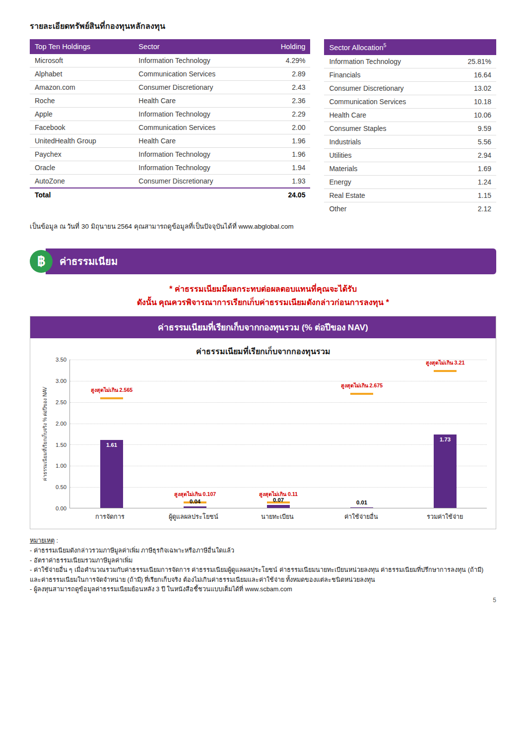รายละเอียดทรัพย์สินที่กองทุนหลักลงทุน
| Top Ten Holdings | Sector | Holding |
| --- | --- | --- |
| Microsoft | Information Technology | 4.29% |
| Alphabet | Communication Services | 2.89 |
| Amazon.com | Consumer Discretionary | 2.43 |
| Roche | Health Care | 2.36 |
| Apple | Information Technology | 2.29 |
| Facebook | Communication Services | 2.00 |
| UnitedHealth Group | Health Care | 1.96 |
| Paychex | Information Technology | 1.96 |
| Oracle | Information Technology | 1.94 |
| AutoZone | Consumer Discretionary | 1.93 |
| Total | | 24.05 |
| Sector Allocation 5 |
| --- |
| Information Technology | 25.81% |
| Financials | 16.64 |
| Consumer Discretionary | 13.02 |
| Communication Services | 10.18 |
| Health Care | 10.06 |
| Consumer Staples | 9.59 |
| Industrials | 5.56 |
| Utilities | 2.94 |
| Materials | 1.69 |
| Energy | 1.24 |
| Real Estate | 1.15 |
| Other | 2.12 |
เป็นข้อมูล ณ วันที่ 30 มิถุนายน 2564 คุณสามารถดูข้อมูลที่เป็นปัจจุบันได้ที่ www.abglobal.com
฿
ค่าธรรมเนียม
* ค่าธรรมเนียมมีผลกระทบต่อผลตอบแทนที่คุณจะได้รับ
ดังนั้น คุณควรพิจารณาการเรียกเก็บค่าธรรมเนียมดังกล่าวก่อนการลงทุน *
ค่าธรรมเนียมที่เรียกเก็บจากกองทุนรวม (% ต่อปีของ NAV)
ค่าธรรมเนียมที่เรียกเก็บจากกองทุนรวม
ค่าธรรมเนียมที่เรียกเก็บจริง % ต่อปีของ NAV
3.50 3.00 2.50 2.00 1.50 1.00 0.50 0.00
สูงสุดไม่เกิน 2.565
1.61
สูงสุดไม่เกิน 0.107
0.04
สูงสุดไม่เกิน 0.11
0.07
สูงสุดไม่เกิน 2.675
0.01
สูงสุดไม่เกิน 3.21
1.73
การจัดการ ผู้ดูแลผลประโยชน์ นายทะเบียน ค่าใช้จ่ายอื่น รวมค่าใช้จ่าย
หมายเหตุ :
- ค่าธรรมเนียมดังกล่าวรวมภาษีมูลค่าเพิ่ม ภาษีธุรกิจเฉพาะหรือภาษีอื่นใดแล้ว
- อัตราค่าธรรมเนียมรวมภาษีมูลค่าเพิ่ม
- ค่าใช้จ่ายอื่น ๆ เมื่อคำนวณรวมกับค่าธรรมเนียมการจัดการ ค่าธรรมเนียมผู้ดูแลผลประโยชน์ ค่าธรรมเนียมนายทะเบียนหน่วยลงทุน ค่าธรรมเนียมที่ปรึกษาการลงทุน (ถ้ามี) และค่าธรรมเนียมในการจัดจำหน่าย (ถ้ามี) ที่เรียกเก็บจริง ต้องไม่เกินค่าธรรมเนียมและค่าใช้จ่าย ทั้งหมดของแต่ละชนิดหน่วยลงทุน
- ผู้ลงทุนสามารถดูข้อมูลค่าธรรมเนียมย้อนหลัง 3 ปี ในหนังสือชี้ชวนแบบเต็มได้ที่ www.scbam.com
5